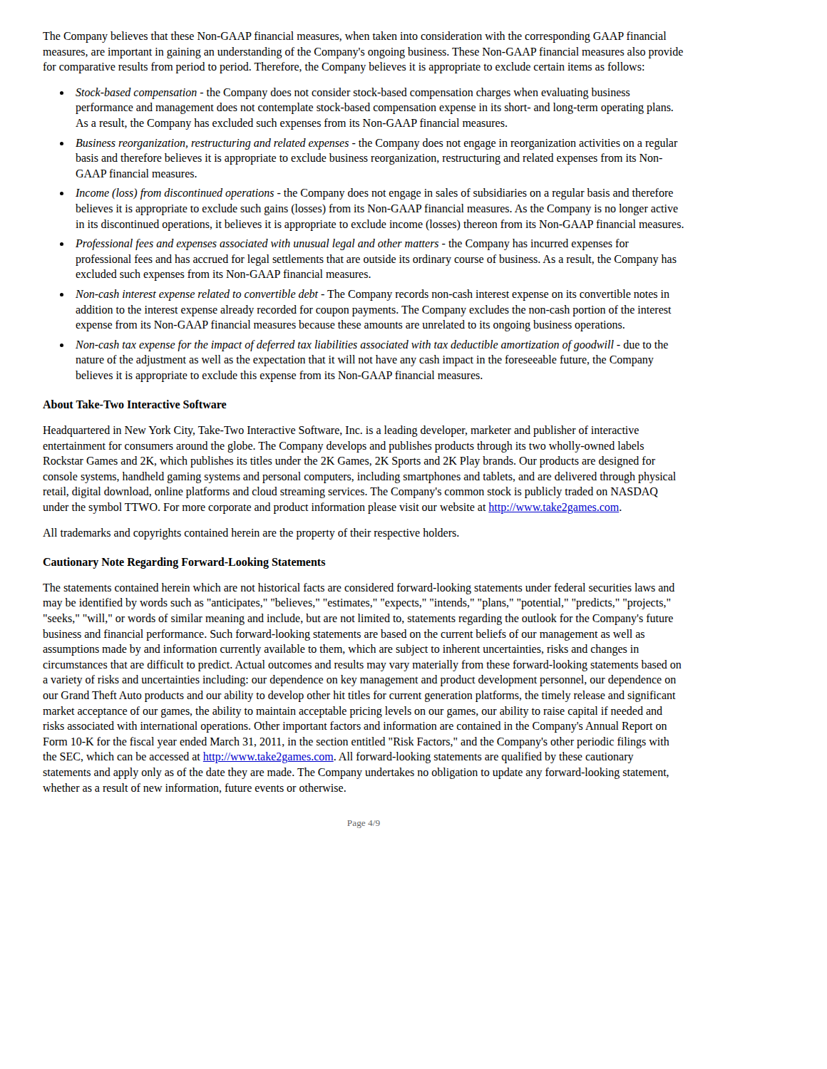The Company believes that these Non-GAAP financial measures, when taken into consideration with the corresponding GAAP financial measures, are important in gaining an understanding of the Company's ongoing business. These Non-GAAP financial measures also provide for comparative results from period to period. Therefore, the Company believes it is appropriate to exclude certain items as follows:
Stock-based compensation - the Company does not consider stock-based compensation charges when evaluating business performance and management does not contemplate stock-based compensation expense in its short- and long-term operating plans. As a result, the Company has excluded such expenses from its Non-GAAP financial measures.
Business reorganization, restructuring and related expenses - the Company does not engage in reorganization activities on a regular basis and therefore believes it is appropriate to exclude business reorganization, restructuring and related expenses from its Non-GAAP financial measures.
Income (loss) from discontinued operations - the Company does not engage in sales of subsidiaries on a regular basis and therefore believes it is appropriate to exclude such gains (losses) from its Non-GAAP financial measures. As the Company is no longer active in its discontinued operations, it believes it is appropriate to exclude income (losses) thereon from its Non-GAAP financial measures.
Professional fees and expenses associated with unusual legal and other matters - the Company has incurred expenses for professional fees and has accrued for legal settlements that are outside its ordinary course of business. As a result, the Company has excluded such expenses from its Non-GAAP financial measures.
Non-cash interest expense related to convertible debt - The Company records non-cash interest expense on its convertible notes in addition to the interest expense already recorded for coupon payments. The Company excludes the non-cash portion of the interest expense from its Non-GAAP financial measures because these amounts are unrelated to its ongoing business operations.
Non-cash tax expense for the impact of deferred tax liabilities associated with tax deductible amortization of goodwill - due to the nature of the adjustment as well as the expectation that it will not have any cash impact in the foreseeable future, the Company believes it is appropriate to exclude this expense from its Non-GAAP financial measures.
About Take-Two Interactive Software
Headquartered in New York City, Take-Two Interactive Software, Inc. is a leading developer, marketer and publisher of interactive entertainment for consumers around the globe. The Company develops and publishes products through its two wholly-owned labels Rockstar Games and 2K, which publishes its titles under the 2K Games, 2K Sports and 2K Play brands. Our products are designed for console systems, handheld gaming systems and personal computers, including smartphones and tablets, and are delivered through physical retail, digital download, online platforms and cloud streaming services. The Company's common stock is publicly traded on NASDAQ under the symbol TTWO. For more corporate and product information please visit our website at http://www.take2games.com.
All trademarks and copyrights contained herein are the property of their respective holders.
Cautionary Note Regarding Forward-Looking Statements
The statements contained herein which are not historical facts are considered forward-looking statements under federal securities laws and may be identified by words such as "anticipates," "believes," "estimates," "expects," "intends," "plans," "potential," "predicts," "projects," "seeks," "will," or words of similar meaning and include, but are not limited to, statements regarding the outlook for the Company's future business and financial performance. Such forward-looking statements are based on the current beliefs of our management as well as assumptions made by and information currently available to them, which are subject to inherent uncertainties, risks and changes in circumstances that are difficult to predict. Actual outcomes and results may vary materially from these forward-looking statements based on a variety of risks and uncertainties including: our dependence on key management and product development personnel, our dependence on our Grand Theft Auto products and our ability to develop other hit titles for current generation platforms, the timely release and significant market acceptance of our games, the ability to maintain acceptable pricing levels on our games, our ability to raise capital if needed and risks associated with international operations. Other important factors and information are contained in the Company's Annual Report on Form 10-K for the fiscal year ended March 31, 2011, in the section entitled "Risk Factors," and the Company's other periodic filings with the SEC, which can be accessed at http://www.take2games.com. All forward-looking statements are qualified by these cautionary statements and apply only as of the date they are made. The Company undertakes no obligation to update any forward-looking statement, whether as a result of new information, future events or otherwise.
Page 4/9